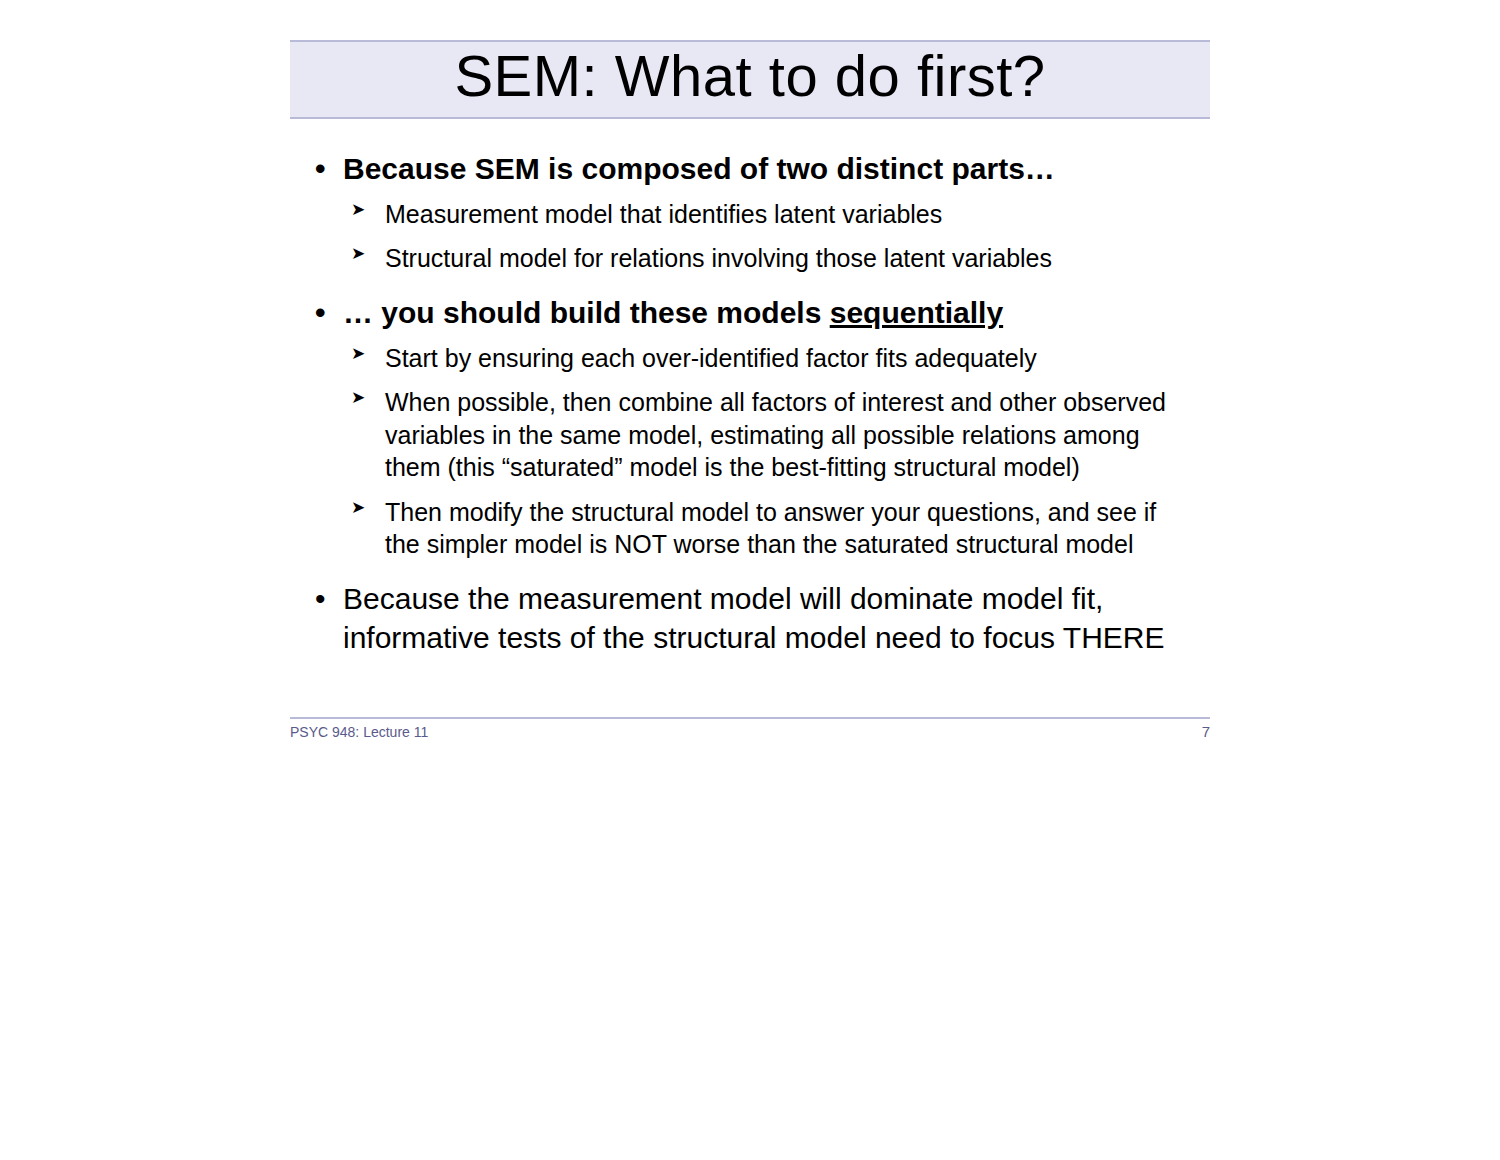SEM: What to do first?
Because SEM is composed of two distinct parts…
Measurement model that identifies latent variables
Structural model for relations involving those latent variables
… you should build these models sequentially
Start by ensuring each over-identified factor fits adequately
When possible, then combine all factors of interest and other observed variables in the same model, estimating all possible relations among them (this “saturated” model is the best-fitting structural model)
Then modify the structural model to answer your questions, and see if the simpler model is NOT worse than the saturated structural model
Because the measurement model will dominate model fit, informative tests of the structural model need to focus THERE
PSYC 948: Lecture 11 7